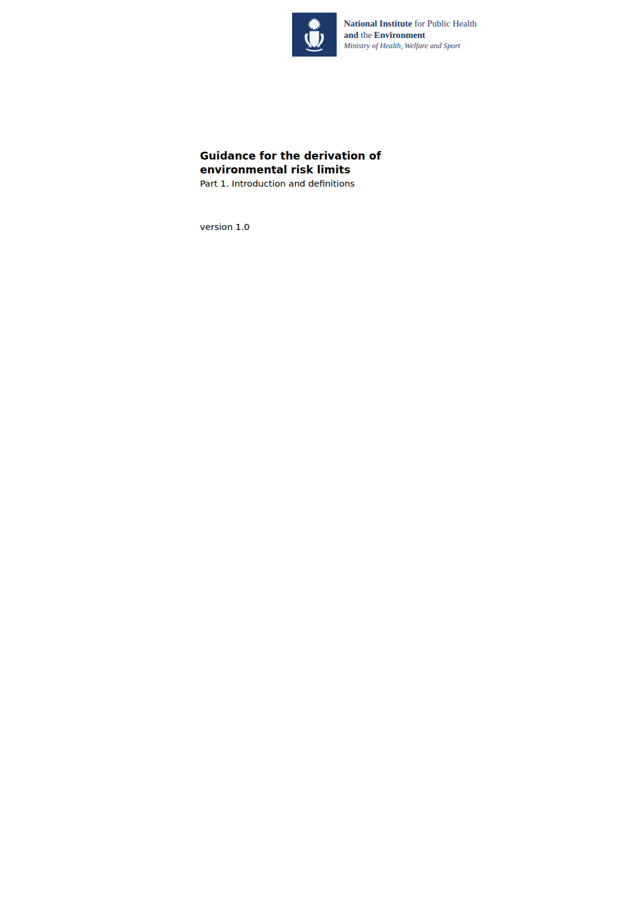National Institute for Public Health
and the Environment
Ministry of Health, Welfare and Sport
Guidance for the derivation of
environmental risk limits
Part 1. Introduction and definitions
version 1.0